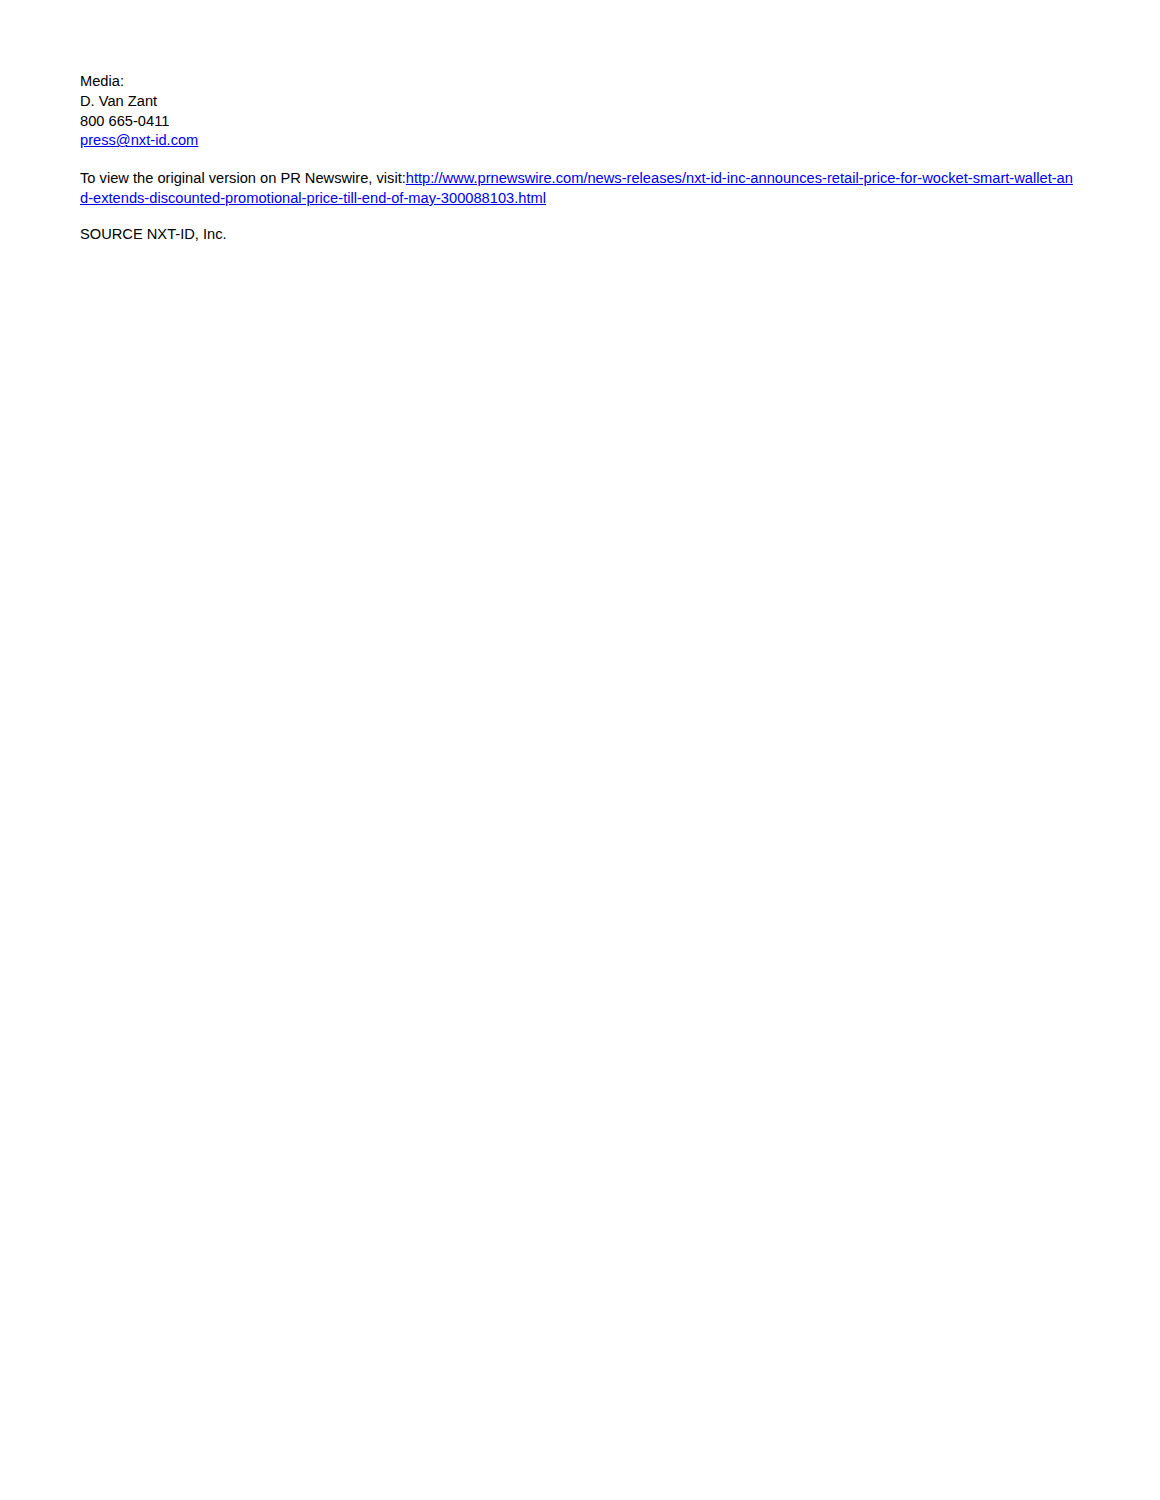Media:
D. Van Zant
800 665-0411
press@nxt-id.com
To view the original version on PR Newswire, visit:http://www.prnewswire.com/news-releases/nxt-id-inc-announces-retail-price-for-wocket-smart-wallet-and-extends-discounted-promotional-price-till-end-of-may-300088103.html
SOURCE NXT-ID, Inc.